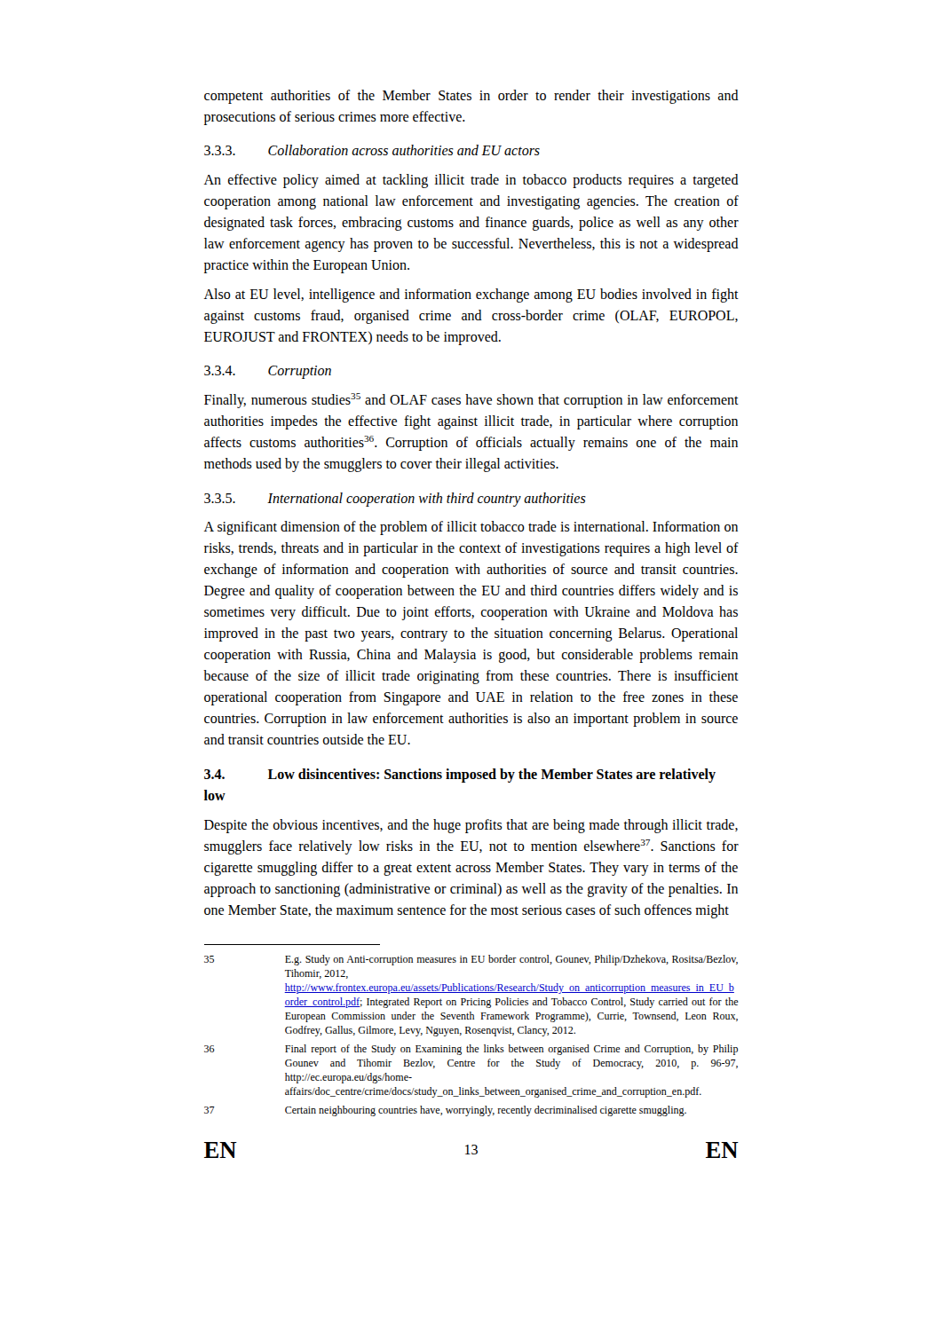competent authorities of the Member States in order to render their investigations and prosecutions of serious crimes more effective.
3.3.3. Collaboration across authorities and EU actors
An effective policy aimed at tackling illicit trade in tobacco products requires a targeted cooperation among national law enforcement and investigating agencies. The creation of designated task forces, embracing customs and finance guards, police as well as any other law enforcement agency has proven to be successful. Nevertheless, this is not a widespread practice within the European Union.
Also at EU level, intelligence and information exchange among EU bodies involved in fight against customs fraud, organised crime and cross-border crime (OLAF, EUROPOL, EUROJUST and FRONTEX) needs to be improved.
3.3.4. Corruption
Finally, numerous studies35 and OLAF cases have shown that corruption in law enforcement authorities impedes the effective fight against illicit trade, in particular where corruption affects customs authorities36. Corruption of officials actually remains one of the main methods used by the smugglers to cover their illegal activities.
3.3.5. International cooperation with third country authorities
A significant dimension of the problem of illicit tobacco trade is international. Information on risks, trends, threats and in particular in the context of investigations requires a high level of exchange of information and cooperation with authorities of source and transit countries. Degree and quality of cooperation between the EU and third countries differs widely and is sometimes very difficult. Due to joint efforts, cooperation with Ukraine and Moldova has improved in the past two years, contrary to the situation concerning Belarus. Operational cooperation with Russia, China and Malaysia is good, but considerable problems remain because of the size of illicit trade originating from these countries. There is insufficient operational cooperation from Singapore and UAE in relation to the free zones in these countries. Corruption in law enforcement authorities is also an important problem in source and transit countries outside the EU.
3.4. Low disincentives: Sanctions imposed by the Member States are relatively low
Despite the obvious incentives, and the huge profits that are being made through illicit trade, smugglers face relatively low risks in the EU, not to mention elsewhere37. Sanctions for cigarette smuggling differ to a great extent across Member States. They vary in terms of the approach to sanctioning (administrative or criminal) as well as the gravity of the penalties. In one Member State, the maximum sentence for the most serious cases of such offences might
35
E.g. Study on Anti-corruption measures in EU border control, Gounev, Philip/Dzhekova, Rositsa/Bezlov, Tihomir, 2012,
http://www.frontex.europa.eu/assets/Publications/Research/Study_on_anticorruption_measures_in_EU_border_control.pdf; Integrated Report on Pricing Policies and Tobacco Control, Study carried out for the European Commission under the Seventh Framework Programme), Currie, Townsend, Leon Roux, Godfrey, Gallus, Gilmore, Levy, Nguyen, Rosenqvist, Clancy, 2012.
36
Final report of the Study on Examining the links between organised Crime and Corruption, by Philip Gounev and Tihomir Bezlov, Centre for the Study of Democracy, 2010, p. 96-97, http://ec.europa.eu/dgs/home-
affairs/doc_centre/crime/docs/study_on_links_between_organised_crime_and_corruption_en.pdf.
37
Certain neighbouring countries have, worryingly, recently decriminalised cigarette smuggling.
EN 13 EN